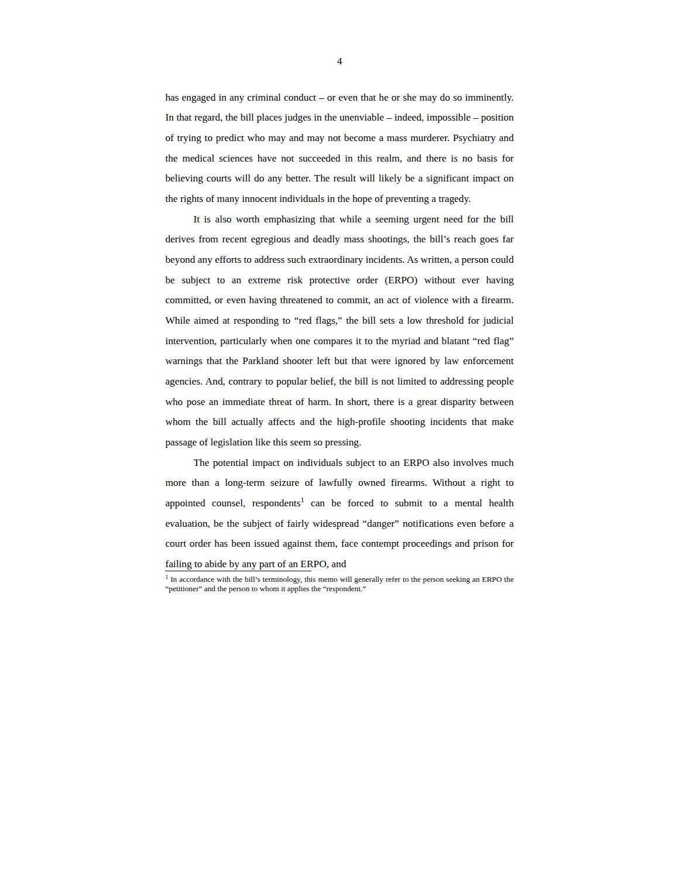4
has engaged in any criminal conduct – or even that he or she may do so imminently. In that regard, the bill places judges in the unenviable – indeed, impossible – position of trying to predict who may and may not become a mass murderer. Psychiatry and the medical sciences have not succeeded in this realm, and there is no basis for believing courts will do any better. The result will likely be a significant impact on the rights of many innocent individuals in the hope of preventing a tragedy.
It is also worth emphasizing that while a seeming urgent need for the bill derives from recent egregious and deadly mass shootings, the bill’s reach goes far beyond any efforts to address such extraordinary incidents. As written, a person could be subject to an extreme risk protective order (ERPO) without ever having committed, or even having threatened to commit, an act of violence with a firearm. While aimed at responding to “red flags,” the bill sets a low threshold for judicial intervention, particularly when one compares it to the myriad and blatant “red flag” warnings that the Parkland shooter left but that were ignored by law enforcement agencies. And, contrary to popular belief, the bill is not limited to addressing people who pose an immediate threat of harm. In short, there is a great disparity between whom the bill actually affects and the high-profile shooting incidents that make passage of legislation like this seem so pressing.
The potential impact on individuals subject to an ERPO also involves much more than a long-term seizure of lawfully owned firearms. Without a right to appointed counsel, respondents1 can be forced to submit to a mental health evaluation, be the subject of fairly widespread “danger” notifications even before a court order has been issued against them, face contempt proceedings and prison for failing to abide by any part of an ERPO, and
1 In accordance with the bill’s terminology, this memo will generally refer to the person seeking an ERPO the “petitioner” and the person to whom it applies the “respondent.”